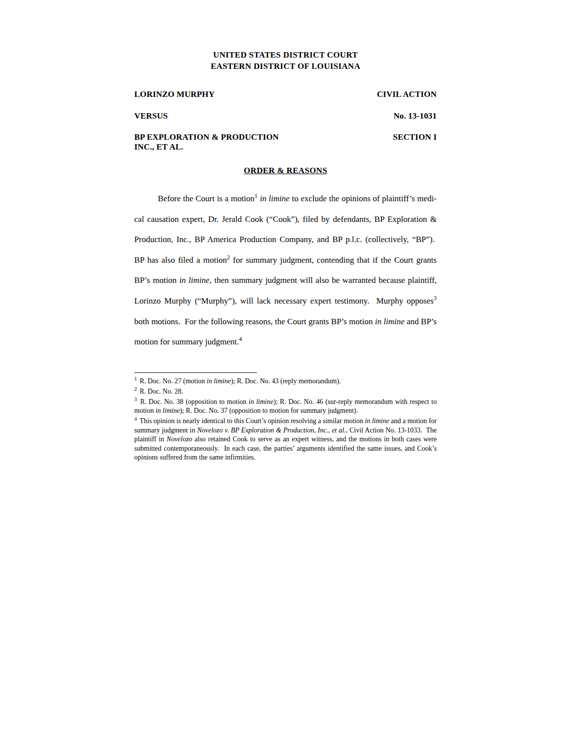UNITED STATES DISTRICT COURT
EASTERN DISTRICT OF LOUISIANA
| LORINZO MURPHY | CIVIL ACTION |
| VERSUS | No. 13-1031 |
| BP EXPLORATION & PRODUCTION INC., ET AL. | SECTION I |
ORDER & REASONS
Before the Court is a motion1 in limine to exclude the opinions of plaintiff’s medical causation expert, Dr. Jerald Cook (“Cook”), filed by defendants, BP Exploration & Production, Inc., BP America Production Company, and BP p.l.c. (collectively, “BP”). BP has also filed a motion2 for summary judgment, contending that if the Court grants BP’s motion in limine, then summary judgment will also be warranted because plaintiff, Lorinzo Murphy (“Murphy”), will lack necessary expert testimony. Murphy opposes3 both motions. For the following reasons, the Court grants BP’s motion in limine and BP’s motion for summary judgment.4
1 R. Doc. No. 27 (motion in limine); R. Doc. No. 43 (reply memorandum).
2 R. Doc. No. 28.
3 R. Doc. No. 38 (opposition to motion in limine); R. Doc. No. 46 (sur-reply memorandum with respect to motion in limine); R. Doc. No. 37 (opposition to motion for summary judgment).
4 This opinion is nearly identical to this Court’s opinion resolving a similar motion in limine and a motion for summary judgment in Novelozo v. BP Exploration & Production, Inc., et al., Civil Action No. 13-1033. The plaintiff in Novelozo also retained Cook to serve as an expert witness, and the motions in both cases were submitted contemporaneously. In each case, the parties’ arguments identified the same issues, and Cook’s opinions suffered from the same infirmities.